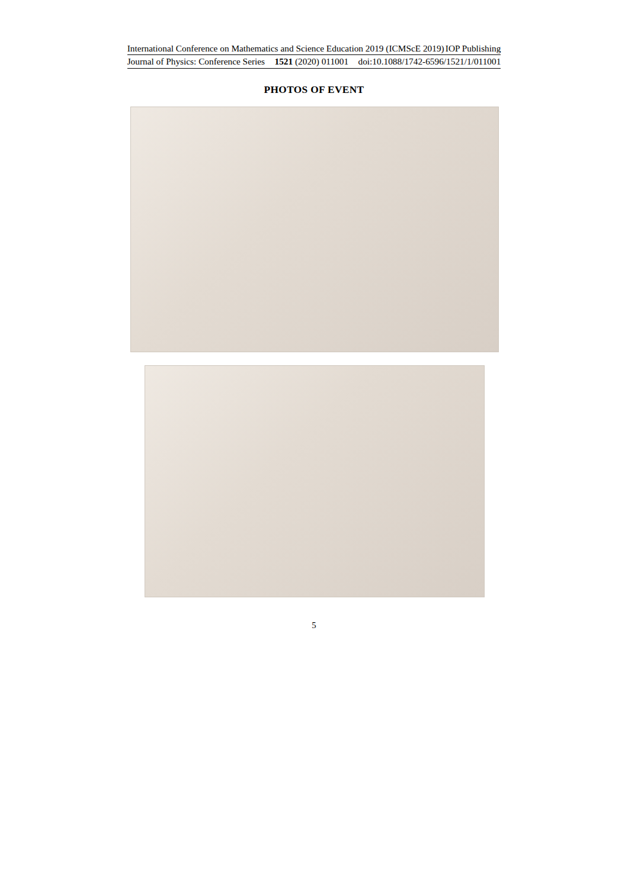International Conference on Mathematics and Science Education 2019 (ICMScE 2019) IOP Publishing
Journal of Physics: Conference Series 1521 (2020) 011001 doi:10.1088/1742-6596/1521/1/011001
PHOTOS OF EVENT
5